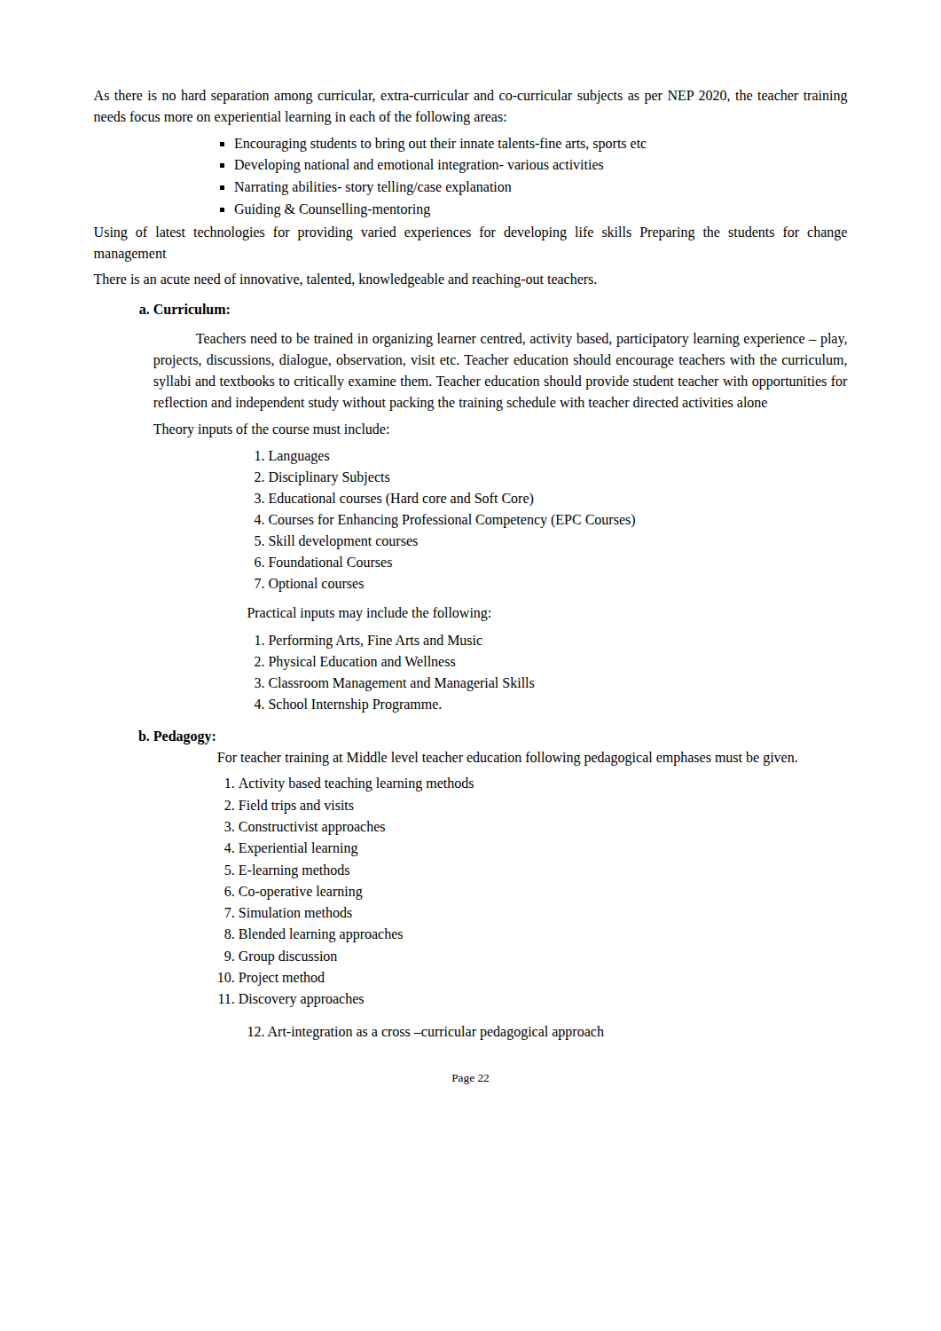As there is no hard separation among curricular, extra-curricular and co-curricular subjects as per NEP 2020, the teacher training needs focus more on experiential learning in each of the following areas:
Encouraging students to bring out their innate talents-fine arts, sports etc
Developing national and emotional integration- various activities
Narrating abilities- story telling/case explanation
Guiding & Counselling-mentoring
Using of latest technologies for providing varied experiences for developing life skills Preparing the students for change management
There is an acute need of innovative, talented, knowledgeable and reaching-out teachers.
Curriculum:
Teachers need to be trained in organizing learner centred, activity based, participatory learning experience – play, projects, discussions, dialogue, observation, visit etc. Teacher education should encourage teachers with the curriculum, syllabi and textbooks to critically examine them. Teacher education should provide student teacher with opportunities for reflection and independent study without packing the training schedule with teacher directed activities alone
Theory inputs of the course must include:
Languages
Disciplinary Subjects
Educational courses (Hard core and Soft Core)
Courses for Enhancing Professional Competency (EPC Courses)
Skill development courses
Foundational Courses
Optional courses
Practical inputs may include the following:
Performing Arts, Fine Arts and Music
Physical Education and Wellness
Classroom Management and Managerial Skills
School Internship Programme.
Pedagogy:
For teacher training at Middle level teacher education following pedagogical emphases must be given.
Activity based teaching learning methods
Field trips and visits
Constructivist approaches
Experiential learning
E-learning methods
Co-operative learning
Simulation methods
Blended learning approaches
Group discussion
Project method
Discovery approaches
12. Art-integration as a cross –curricular pedagogical approach
Page 22